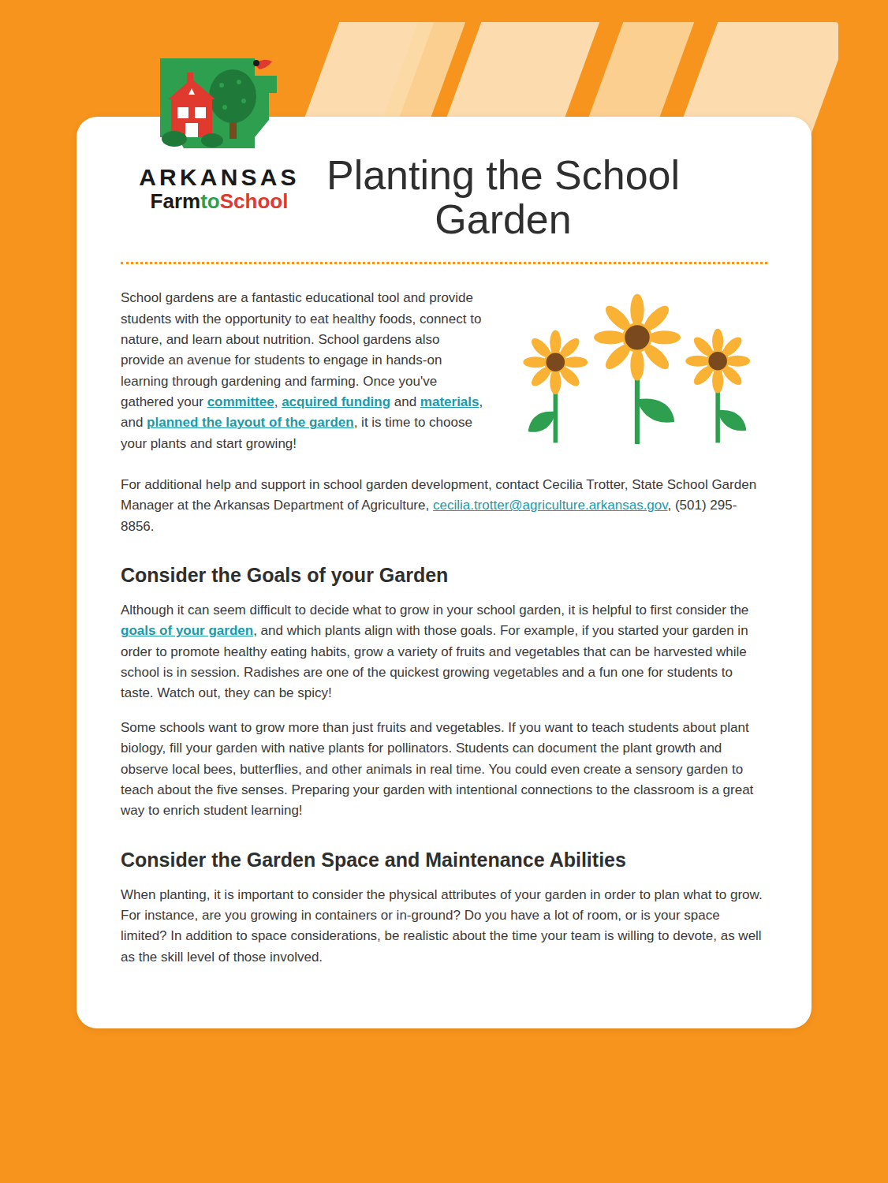ARKANSAS
Farm to School
Planting the School
Garden
School gardens are a fantastic educational tool and provide students with the opportunity to eat healthy foods, connect to nature, and learn about nutrition. School gardens also provide an avenue for students to engage in hands-on learning through gardening and farming. Once you've gathered your committee, acquired funding and materials, and planned the layout of the garden, it is time to choose your plants and start growing!
For additional help and support in school garden development, contact Cecilia Trotter, State School Garden Manager at the Arkansas Department of Agriculture, cecilia.trotter@agriculture.arkansas.gov, (501) 295-8856.
Consider the Goals of your Garden
Although it can seem difficult to decide what to grow in your school garden, it is helpful to first consider the goals of your garden, and which plants align with those goals. For example, if you started your garden in order to promote healthy eating habits, grow a variety of fruits and vegetables that can be harvested while school is in session. Radishes are one of the quickest growing vegetables and a fun one for students to taste. Watch out, they can be spicy!
Some schools want to grow more than just fruits and vegetables. If you want to teach students about plant biology, fill your garden with native plants for pollinators. Students can document the plant growth and observe local bees, butterflies, and other animals in real time. You could even create a sensory garden to teach about the five senses. Preparing your garden with intentional connections to the classroom is a great way to enrich student learning!
Consider the Garden Space and Maintenance Abilities
When planting, it is important to consider the physical attributes of your garden in order to plan what to grow. For instance, are you growing in containers or in-ground? Do you have a lot of room, or is your space limited? In addition to space considerations, be realistic about the time your team is willing to devote, as well as the skill level of those involved.